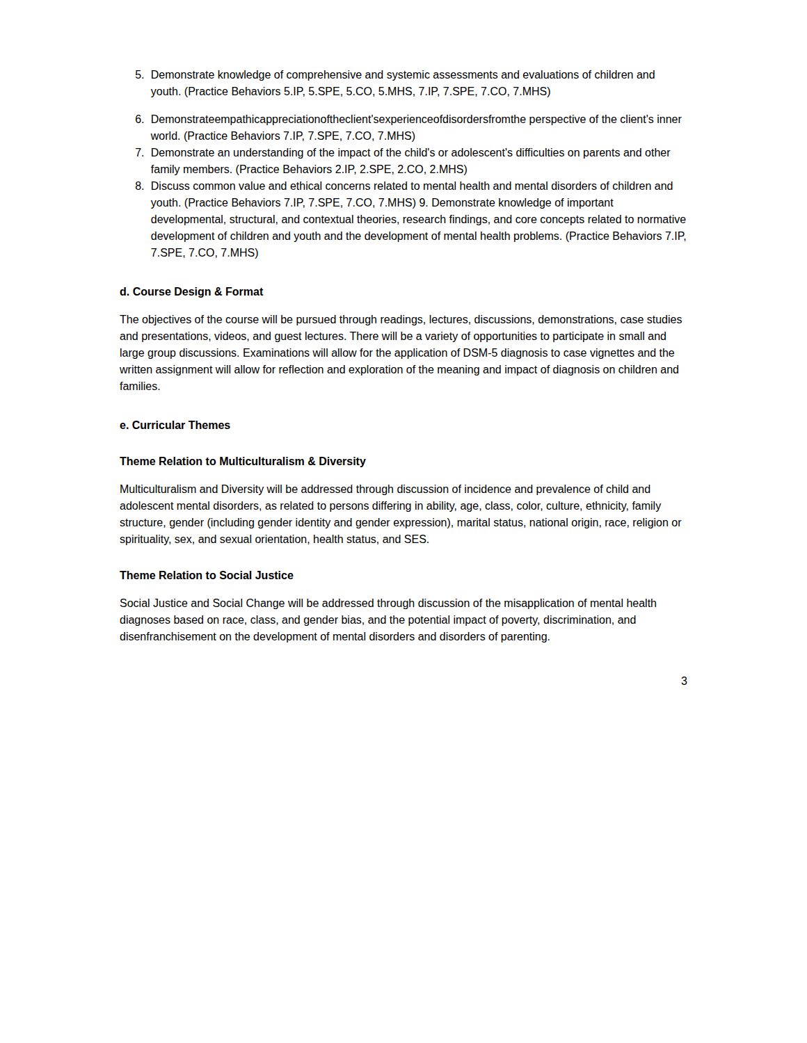Demonstrate knowledge of comprehensive and systemic assessments and evaluations of children and youth. (Practice Behaviors 5.IP, 5.SPE, 5.CO, 5.MHS, 7.IP, 7.SPE, 7.CO, 7.MHS)
Demonstrateempathicappreciationoftheclient'sexperienceofdisordersfromthe perspective of the client's inner world. (Practice Behaviors 7.IP, 7.SPE, 7.CO, 7.MHS)
Demonstrate an understanding of the impact of the child's or adolescent's difficulties on parents and other family members. (Practice Behaviors 2.IP, 2.SPE, 2.CO, 2.MHS)
Discuss common value and ethical concerns related to mental health and mental disorders of children and youth. (Practice Behaviors 7.IP, 7.SPE, 7.CO, 7.MHS) 9. Demonstrate knowledge of important developmental, structural, and contextual theories, research findings, and core concepts related to normative development of children and youth and the development of mental health problems. (Practice Behaviors 7.IP, 7.SPE, 7.CO, 7.MHS)
d. Course Design & Format
The objectives of the course will be pursued through readings, lectures, discussions, demonstrations, case studies and presentations, videos, and guest lectures. There will be a variety of opportunities to participate in small and large group discussions. Examinations will allow for the application of DSM-5 diagnosis to case vignettes and the written assignment will allow for reflection and exploration of the meaning and impact of diagnosis on children and families.
e. Curricular Themes
Theme Relation to Multiculturalism & Diversity
Multiculturalism and Diversity will be addressed through discussion of incidence and prevalence of child and adolescent mental disorders, as related to persons differing in ability, age, class, color, culture, ethnicity, family structure, gender (including gender identity and gender expression), marital status, national origin, race, religion or spirituality, sex, and sexual orientation, health status, and SES.
Theme Relation to Social Justice
Social Justice and Social Change will be addressed through discussion of the misapplication of mental health diagnoses based on race, class, and gender bias, and the potential impact of poverty, discrimination, and disenfranchisement on the development of mental disorders and disorders of parenting.
3